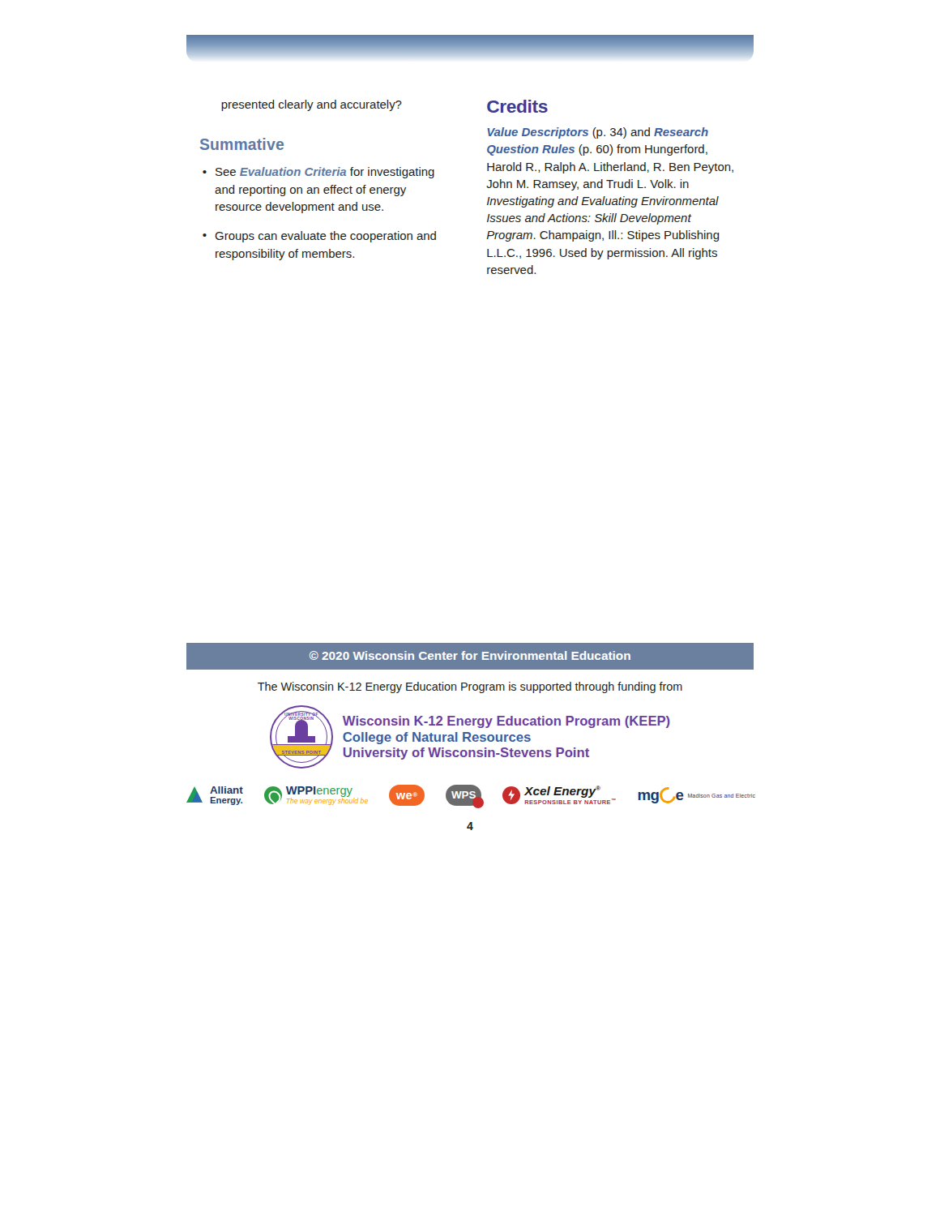presented clearly and accurately?
Summative
See Evaluation Criteria for investigating and reporting on an effect of energy resource development and use.
Groups can evaluate the cooperation and responsibility of members.
Credits
Value Descriptors (p. 34) and Research Question Rules (p. 60) from Hungerford, Harold R., Ralph A. Litherland, R. Ben Peyton, John M. Ramsey, and Trudi L. Volk. in Investigating and Evaluating Environmental Issues and Actions: Skill Development Program. Champaign, Ill.: Stipes Publishing L.L.C., 1996. Used by permission. All rights reserved.
© 2020 Wisconsin Center for Environmental Education
The Wisconsin K-12 Energy Education Program is supported through funding from
UNIVERSITY OF WISCONSIN
STEVENS POINT
Wisconsin K-12 Energy Education Program (KEEP)
College of Natural Resources
University of Wisconsin-Stevens Point
AlliantEnergy.
WPPI energy The way energy should be
we®
WPS
Xcel Energy®RESPONSIBLE BY NATURE™
mg e
Madison Gas and Electric
4